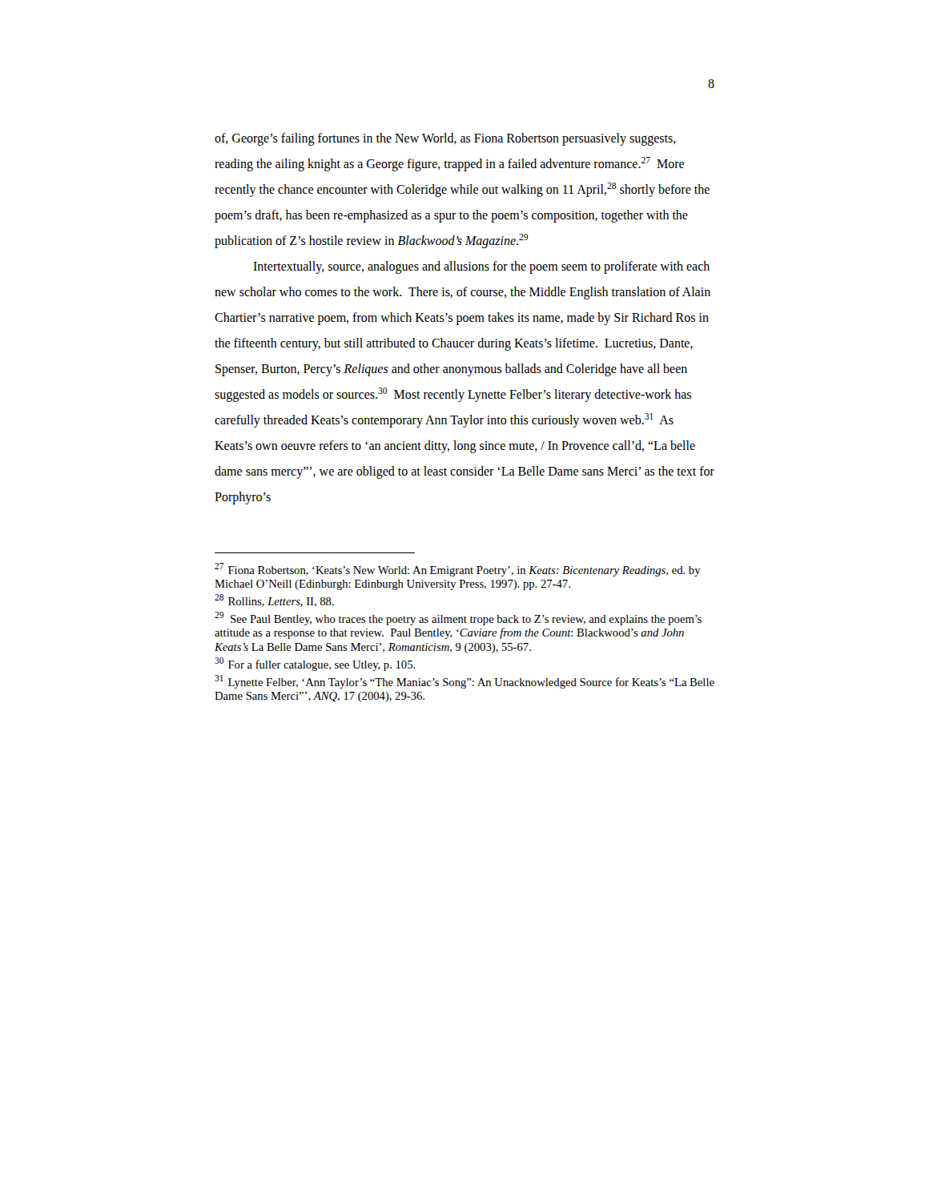8
of, George’s failing fortunes in the New World, as Fiona Robertson persuasively suggests, reading the ailing knight as a George figure, trapped in a failed adventure romance.27 More recently the chance encounter with Coleridge while out walking on 11 April,28 shortly before the poem’s draft, has been re-emphasized as a spur to the poem’s composition, together with the publication of Z’s hostile review in Blackwood’s Magazine.29
Intertextually, source, analogues and allusions for the poem seem to proliferate with each new scholar who comes to the work. There is, of course, the Middle English translation of Alain Chartier’s narrative poem, from which Keats’s poem takes its name, made by Sir Richard Ros in the fifteenth century, but still attributed to Chaucer during Keats’s lifetime. Lucretius, Dante, Spenser, Burton, Percy’s Reliques and other anonymous ballads and Coleridge have all been suggested as models or sources.30 Most recently Lynette Felber’s literary detective-work has carefully threaded Keats’s contemporary Ann Taylor into this curiously woven web.31 As Keats’s own oeuvre refers to ‘an ancient ditty, long since mute, / In Provence call’d, “La belle dame sans mercy”’, we are obliged to at least consider ‘La Belle Dame sans Merci’ as the text for Porphyro’s
27 Fiona Robertson, ‘Keats’s New World: An Emigrant Poetry’, in Keats: Bicentenary Readings, ed. by Michael O’Neill (Edinburgh: Edinburgh University Press, 1997). pp. 27-47.
28 Rollins, Letters, II, 88.
29 See Paul Bentley, who traces the poetry as ailment trope back to Z’s review, and explains the poem’s attitude as a response to that review. Paul Bentley, ‘Caviare from the Count: Blackwood’s and John Keats’s La Belle Dame Sans Merci’, Romanticism, 9 (2003), 55-67.
30 For a fuller catalogue, see Utley, p. 105.
31 Lynette Felber, ‘Ann Taylor’s “The Maniac’s Song”: An Unacknowledged Source for Keats’s “La Belle Dame Sans Merci”’, ANQ, 17 (2004), 29-36.